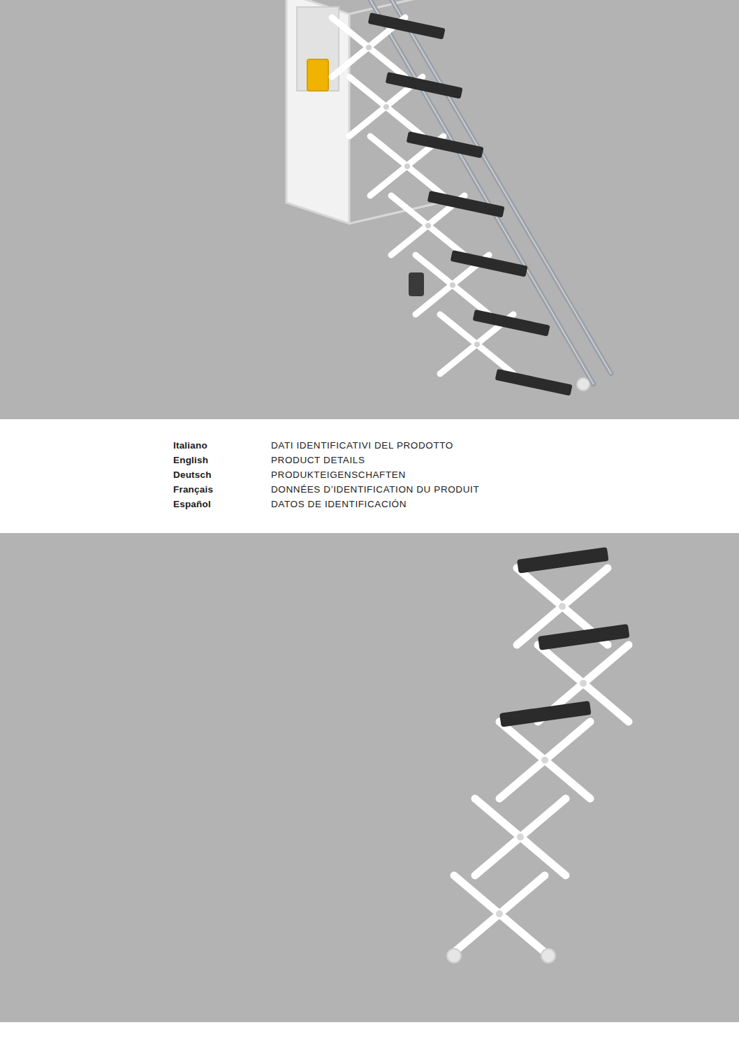| Italiano | DATI IDENTIFICATIVI DEL PRODOTTO |
| English | PRODUCT DETAILS |
| Deutsch | PRODUKTEIGENSCHAFTEN |
| Français | DONNÉES D’IDENTIFICATION DU PRODUIT |
| Español | DATOS DE IDENTIFICACIÓN |